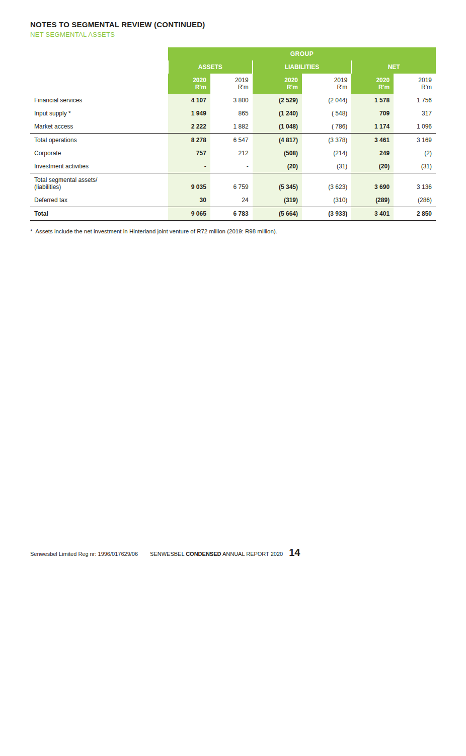Notes to Segmental Review (continued)
Net segmental assets
| | Group |
| --- | --- |
| | Assets | Liabilities | Net |
| | 2020 R'm | 2019 R'm | 2020 R'm | 2019 R'm | 2020 R'm | 2019 R'm |
| Financial services | 4 107 | 3 800 | (2 529) | (2 044) | 1 578 | 1 756 |
| Input supply * | 1 949 | 865 | (1 240) | ( 548) | 709 | 317 |
| Market access | 2 222 | 1 882 | (1 048) | ( 786) | 1 174 | 1 096 |
| Total operations | 8 278 | 6 547 | (4 817) | (3 378) | 3 461 | 3 169 |
| Corporate | 757 | 212 | (508) | (214) | 249 | (2) |
| Investment activities | - | - | (20) | (31) | (20) | (31) |
| Total segmental assets/ (liabilities) | 9 035 | 6 759 | (5 345) | (3 623) | 3 690 | 3 136 |
| Deferred tax | 30 | 24 | (319) | (310) | (289) | (286) |
| Total | 9 065 | 6 783 | (5 664) | (3 933) | 3 401 | 2 850 |
* Assets include the net investment in Hinterland joint venture of R72 million (2019: R98 million).
Senwesbel Limited Reg nr: 1996/017629/06 SENWESBEL CONDENSED ANNUAL REPORT 2020 14